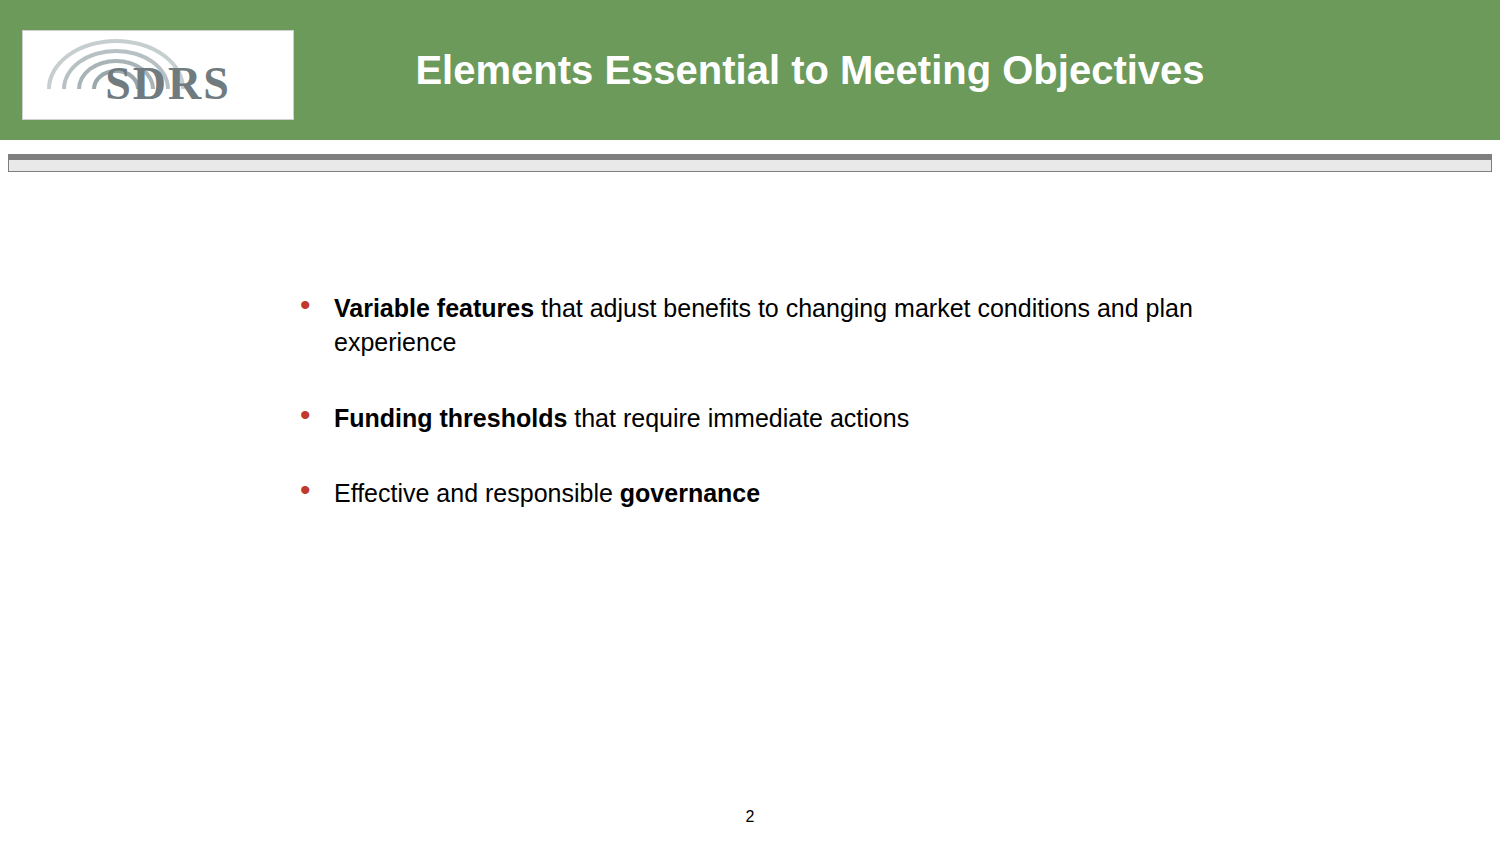SDRS
Elements Essential to Meeting Objectives
Variable features that adjust benefits to changing market conditions and plan experience
Funding thresholds that require immediate actions
Effective and responsible governance
2